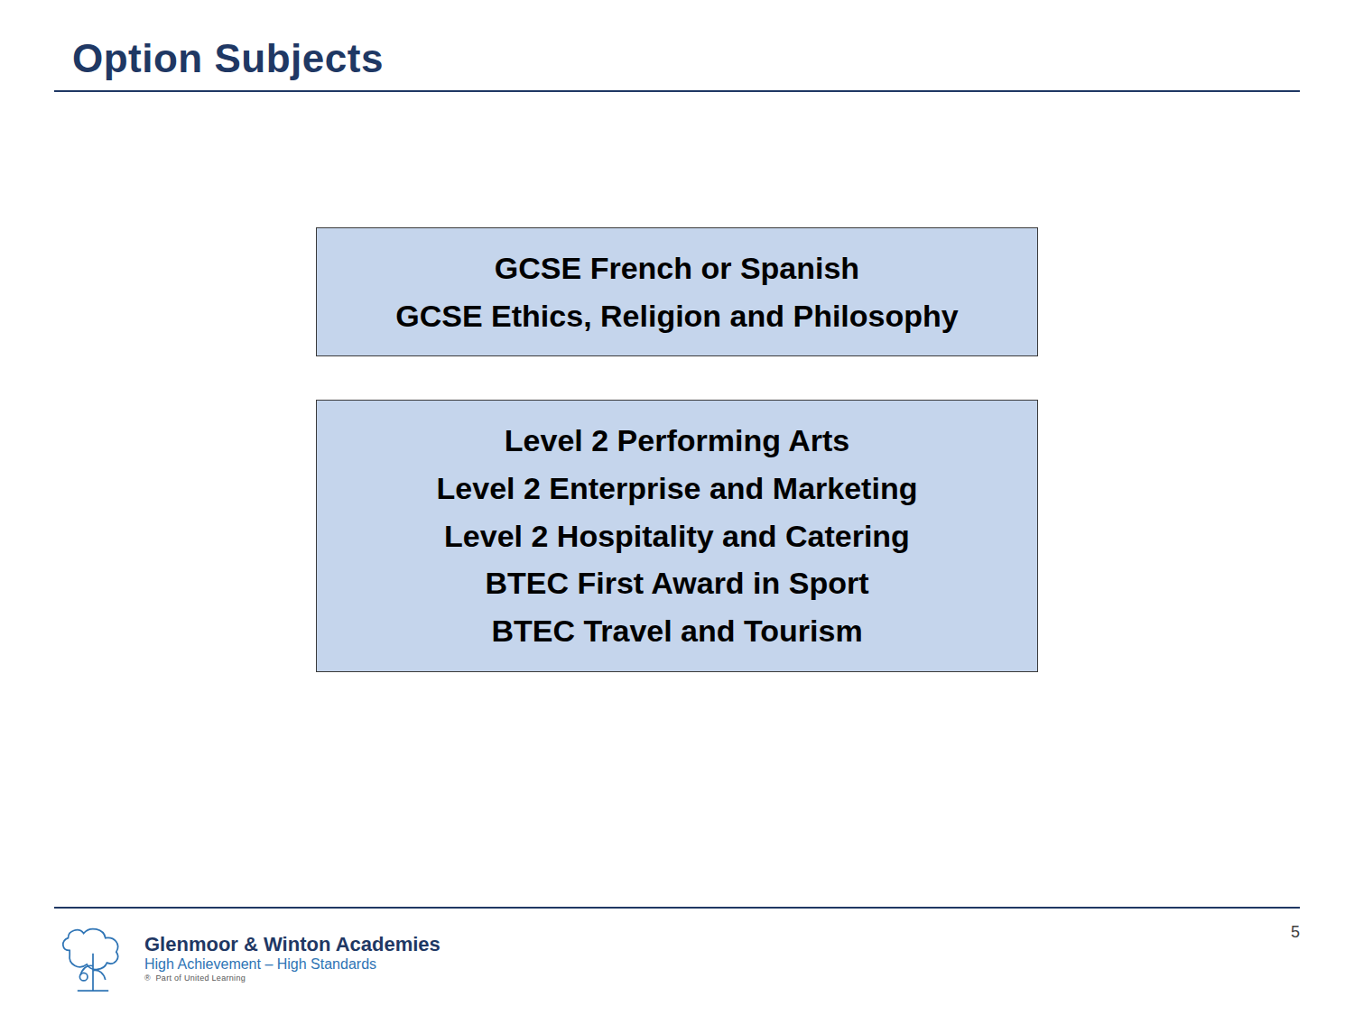Option Subjects
GCSE French or Spanish
GCSE Ethics, Religion and Philosophy
Level 2 Performing Arts
Level 2 Enterprise and Marketing
Level 2 Hospitality and Catering
BTEC First Award in Sport
BTEC Travel and Tourism
Glenmoor & Winton Academies
High Achievement – High Standards
® Part of United Learning
5